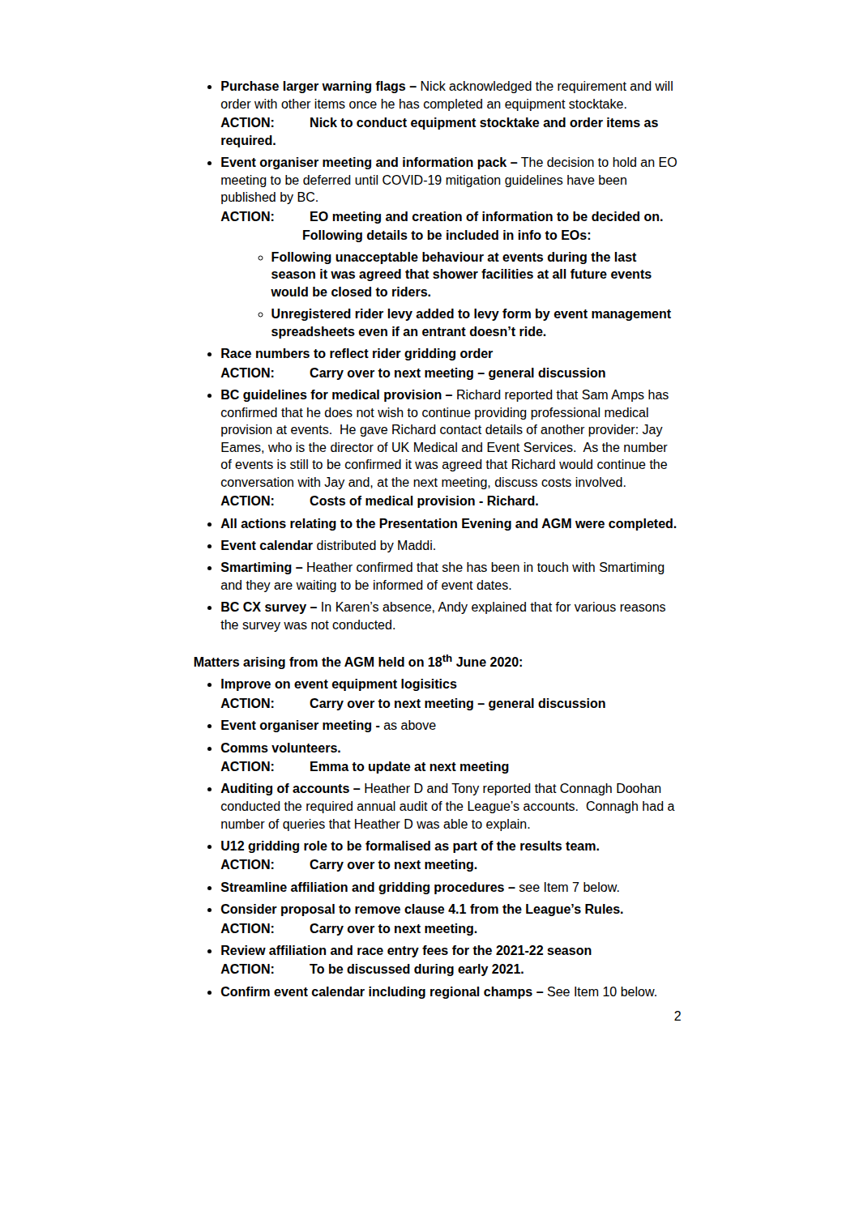Purchase larger warning flags – Nick acknowledged the requirement and will order with other items once he has completed an equipment stocktake.
ACTION: Nick to conduct equipment stocktake and order items as required.
Event organiser meeting and information pack – The decision to hold an EO meeting to be deferred until COVID-19 mitigation guidelines have been published by BC.
ACTION: EO meeting and creation of information to be decided on.
Following details to be included in info to EOs:
Following unacceptable behaviour at events during the last season it was agreed that shower facilities at all future events would be closed to riders.
Unregistered rider levy added to levy form by event management spreadsheets even if an entrant doesn’t ride.
Race numbers to reflect rider gridding order
ACTION: Carry over to next meeting – general discussion
BC guidelines for medical provision – Richard reported that Sam Amps has confirmed that he does not wish to continue providing professional medical provision at events. He gave Richard contact details of another provider: Jay Eames, who is the director of UK Medical and Event Services. As the number of events is still to be confirmed it was agreed that Richard would continue the conversation with Jay and, at the next meeting, discuss costs involved.
ACTION: Costs of medical provision - Richard.
All actions relating to the Presentation Evening and AGM were completed.
Event calendar distributed by Maddi.
Smartiming – Heather confirmed that she has been in touch with Smartiming and they are waiting to be informed of event dates.
BC CX survey – In Karen’s absence, Andy explained that for various reasons the survey was not conducted.
Matters arising from the AGM held on 18th June 2020:
Improve on event equipment logisitics
ACTION: Carry over to next meeting – general discussion
Event organiser meeting - as above
Comms volunteers.
ACTION: Emma to update at next meeting
Auditing of accounts – Heather D and Tony reported that Connagh Doohan conducted the required annual audit of the League’s accounts. Connagh had a number of queries that Heather D was able to explain.
U12 gridding role to be formalised as part of the results team.
ACTION: Carry over to next meeting.
Streamline affiliation and gridding procedures – see Item 7 below.
Consider proposal to remove clause 4.1 from the League’s Rules.
ACTION: Carry over to next meeting.
Review affiliation and race entry fees for the 2021-22 season
ACTION: To be discussed during early 2021.
Confirm event calendar including regional champs – See Item 10 below.
2